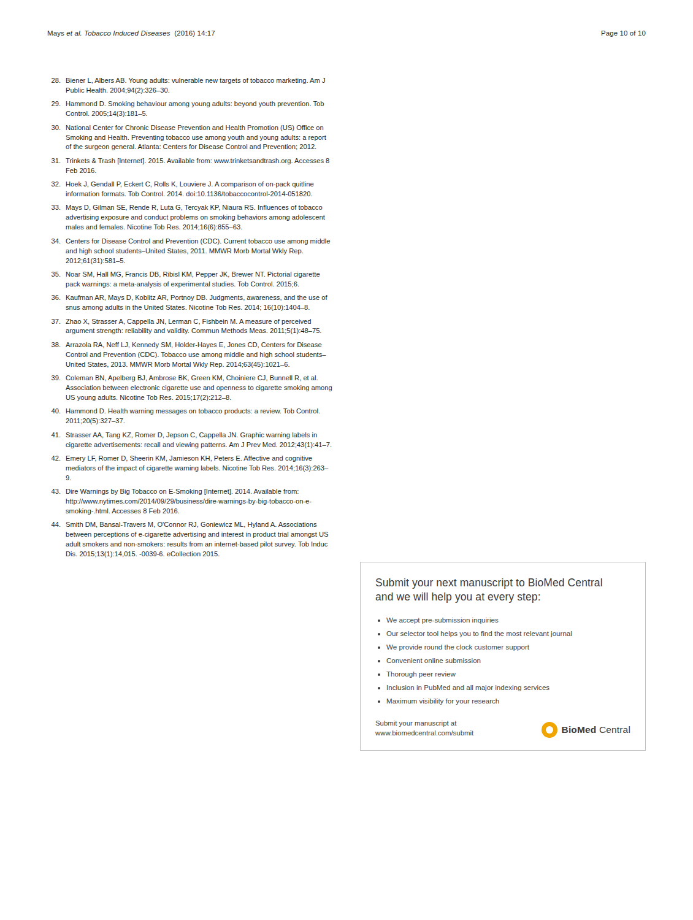Mays et al. Tobacco Induced Diseases (2016) 14:17
Page 10 of 10
28. Biener L, Albers AB. Young adults: vulnerable new targets of tobacco marketing. Am J Public Health. 2004;94(2):326–30.
29. Hammond D. Smoking behaviour among young adults: beyond youth prevention. Tob Control. 2005;14(3):181–5.
30. National Center for Chronic Disease Prevention and Health Promotion (US) Office on Smoking and Health. Preventing tobacco use among youth and young adults: a report of the surgeon general. Atlanta: Centers for Disease Control and Prevention; 2012.
31. Trinkets & Trash [Internet]. 2015. Available from: www.trinketsandtrash.org. Accesses 8 Feb 2016.
32. Hoek J, Gendall P, Eckert C, Rolls K, Louviere J. A comparison of on-pack quitline information formats. Tob Control. 2014. doi:10.1136/tobaccocontrol-2014-051820.
33. Mays D, Gilman SE, Rende R, Luta G, Tercyak KP, Niaura RS. Influences of tobacco advertising exposure and conduct problems on smoking behaviors among adolescent males and females. Nicotine Tob Res. 2014;16(6):855–63.
34. Centers for Disease Control and Prevention (CDC). Current tobacco use among middle and high school students–United States, 2011. MMWR Morb Mortal Wkly Rep. 2012;61(31):581–5.
35. Noar SM, Hall MG, Francis DB, Ribisl KM, Pepper JK, Brewer NT. Pictorial cigarette pack warnings: a meta-analysis of experimental studies. Tob Control. 2015;6.
36. Kaufman AR, Mays D, Koblitz AR, Portnoy DB. Judgments, awareness, and the use of snus among adults in the United States. Nicotine Tob Res. 2014; 16(10):1404–8.
37. Zhao X, Strasser A, Cappella JN, Lerman C, Fishbein M. A measure of perceived argument strength: reliability and validity. Commun Methods Meas. 2011;5(1):48–75.
38. Arrazola RA, Neff LJ, Kennedy SM, Holder-Hayes E, Jones CD, Centers for Disease Control and Prevention (CDC). Tobacco use among middle and high school students–United States, 2013. MMWR Morb Mortal Wkly Rep. 2014;63(45):1021–6.
39. Coleman BN, Apelberg BJ, Ambrose BK, Green KM, Choiniere CJ, Bunnell R, et al. Association between electronic cigarette use and openness to cigarette smoking among US young adults. Nicotine Tob Res. 2015;17(2):212–8.
40. Hammond D. Health warning messages on tobacco products: a review. Tob Control. 2011;20(5):327–37.
41. Strasser AA, Tang KZ, Romer D, Jepson C, Cappella JN. Graphic warning labels in cigarette advertisements: recall and viewing patterns. Am J Prev Med. 2012;43(1):41–7.
42. Emery LF, Romer D, Sheerin KM, Jamieson KH, Peters E. Affective and cognitive mediators of the impact of cigarette warning labels. Nicotine Tob Res. 2014;16(3):263–9.
43. Dire Warnings by Big Tobacco on E-Smoking [Internet]. 2014. Available from: http://www.nytimes.com/2014/09/29/business/dire-warnings-by-big-tobacco-on-e-smoking-.html. Accesses 8 Feb 2016.
44. Smith DM, Bansal-Travers M, O'Connor RJ, Goniewicz ML, Hyland A. Associations between perceptions of e-cigarette advertising and interest in product trial amongst US adult smokers and non-smokers: results from an internet-based pilot survey. Tob Induc Dis. 2015;13(1):14,015. -0039-6. eCollection 2015.
Submit your next manuscript to BioMed Central
and we will help you at every step:
We accept pre-submission inquiries
Our selector tool helps you to find the most relevant journal
We provide round the clock customer support
Convenient online submission
Thorough peer review
Inclusion in PubMed and all major indexing services
Maximum visibility for your research
Submit your manuscript at www.biomedcentral.com/submit
BioMed Central